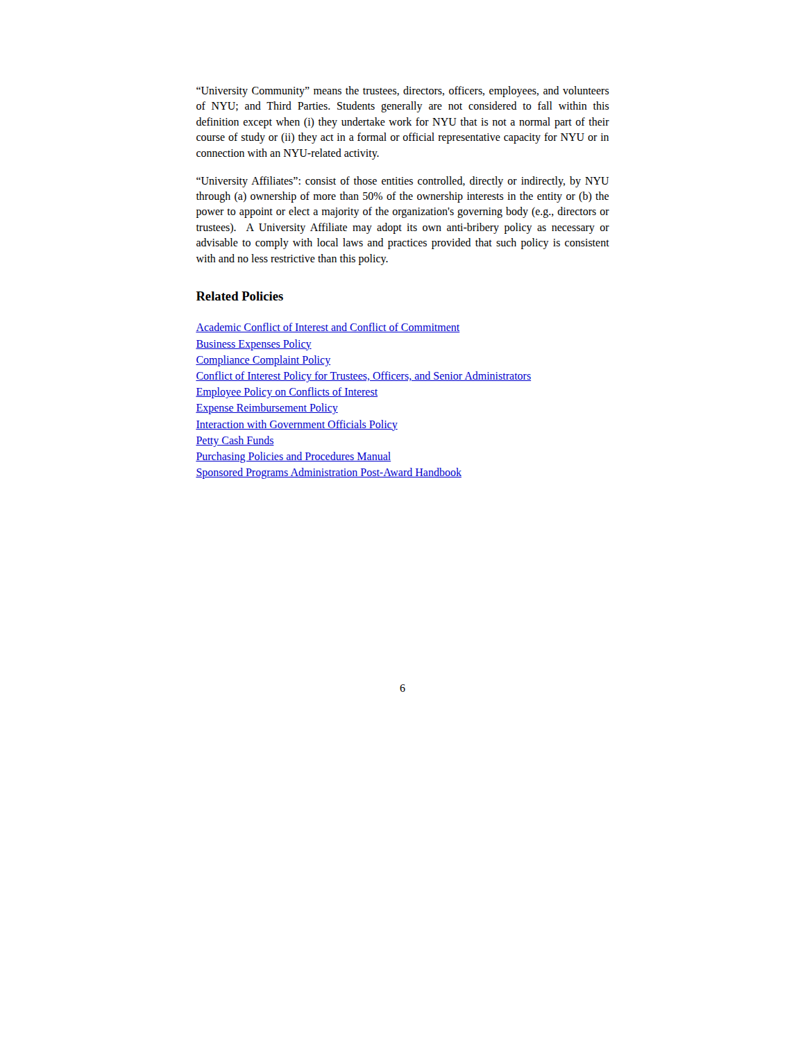“University Community” means the trustees, directors, officers, employees, and volunteers of NYU; and Third Parties. Students generally are not considered to fall within this definition except when (i) they undertake work for NYU that is not a normal part of their course of study or (ii) they act in a formal or official representative capacity for NYU or in connection with an NYU-related activity.
“University Affiliates”: consist of those entities controlled, directly or indirectly, by NYU through (a) ownership of more than 50% of the ownership interests in the entity or (b) the power to appoint or elect a majority of the organization's governing body (e.g., directors or trustees). A University Affiliate may adopt its own anti-bribery policy as necessary or advisable to comply with local laws and practices provided that such policy is consistent with and no less restrictive than this policy.
Related Policies
Academic Conflict of Interest and Conflict of Commitment
Business Expenses Policy
Compliance Complaint Policy
Conflict of Interest Policy for Trustees, Officers, and Senior Administrators
Employee Policy on Conflicts of Interest
Expense Reimbursement Policy
Interaction with Government Officials Policy
Petty Cash Funds
Purchasing Policies and Procedures Manual
Sponsored Programs Administration Post-Award Handbook
6